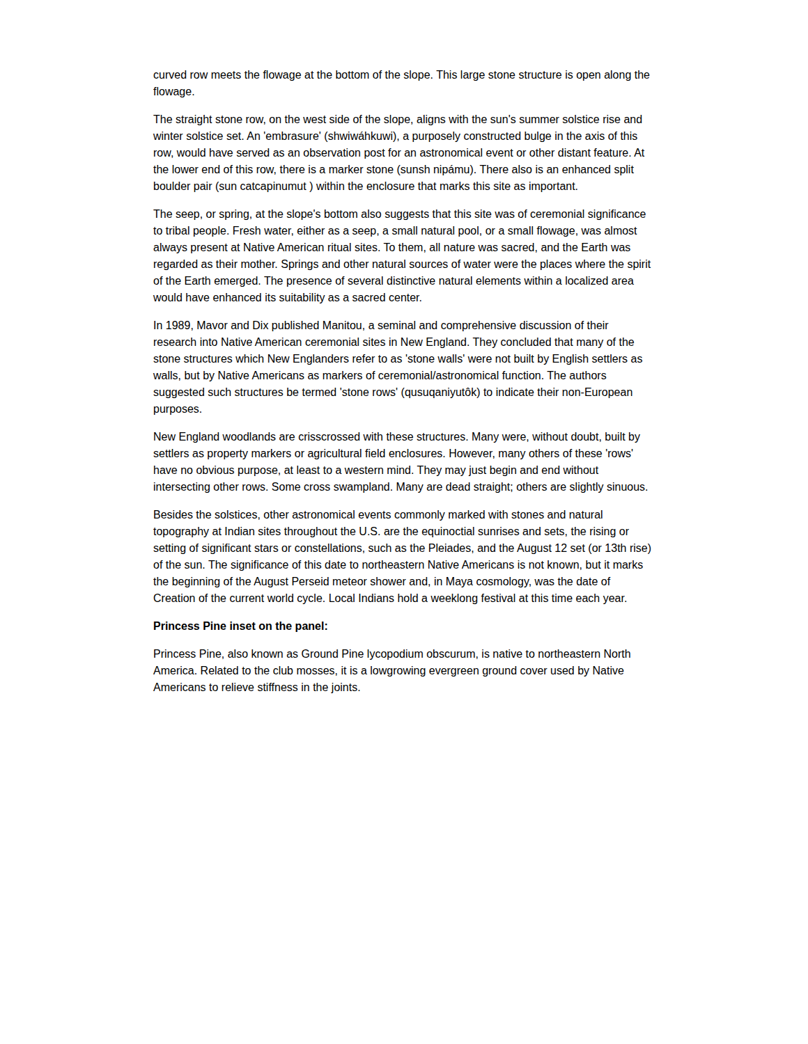curved row meets the flowage at the bottom of the slope. This large stone structure is open along the flowage.
The straight stone row, on the west side of the slope, aligns with the sun's summer solstice rise and winter solstice set. An 'embrasure' (shwiwáhkuwi), a purposely constructed bulge in the axis of this row, would have served as an observation post for an astronomical event or other distant feature. At the lower end of this row, there is a marker stone (sunsh nipámu). There also is an enhanced split boulder pair (sun catcapinumut ) within the enclosure that marks this site as important.
The seep, or spring, at the slope's bottom also suggests that this site was of ceremonial significance to tribal people. Fresh water, either as a seep, a small natural pool, or a small flowage, was almost always present at Native American ritual sites. To them, all nature was sacred, and the Earth was regarded as their mother. Springs and other natural sources of water were the places where the spirit of the Earth emerged. The presence of several distinctive natural elements within a localized area would have enhanced its suitability as a sacred center.
In 1989, Mavor and Dix published Manitou, a seminal and comprehensive discussion of their research into Native American ceremonial sites in New England. They concluded that many of the stone structures which New Englanders refer to as 'stone walls' were not built by English settlers as walls, but by Native Americans as markers of ceremonial/astronomical function. The authors suggested such structures be termed 'stone rows' (qusuqaniyutôk) to indicate their non-European purposes.
New England woodlands are crisscrossed with these structures. Many were, without doubt, built by settlers as property markers or agricultural field enclosures. However, many others of these 'rows' have no obvious purpose, at least to a western mind. They may just begin and end without intersecting other rows. Some cross swampland. Many are dead straight; others are slightly sinuous.
Besides the solstices, other astronomical events commonly marked with stones and natural topography at Indian sites throughout the U.S. are the equinoctial sunrises and sets, the rising or setting of significant stars or constellations, such as the Pleiades, and the August 12 set (or 13th rise) of the sun. The significance of this date to northeastern Native Americans is not known, but it marks the beginning of the August Perseid meteor shower and, in Maya cosmology, was the date of Creation of the current world cycle. Local Indians hold a weeklong festival at this time each year.
Princess Pine inset on the panel:
Princess Pine, also known as Ground Pine lycopodium obscurum, is native to northeastern North America. Related to the club mosses, it is a lowgrowing evergreen ground cover used by Native Americans to relieve stiffness in the joints.